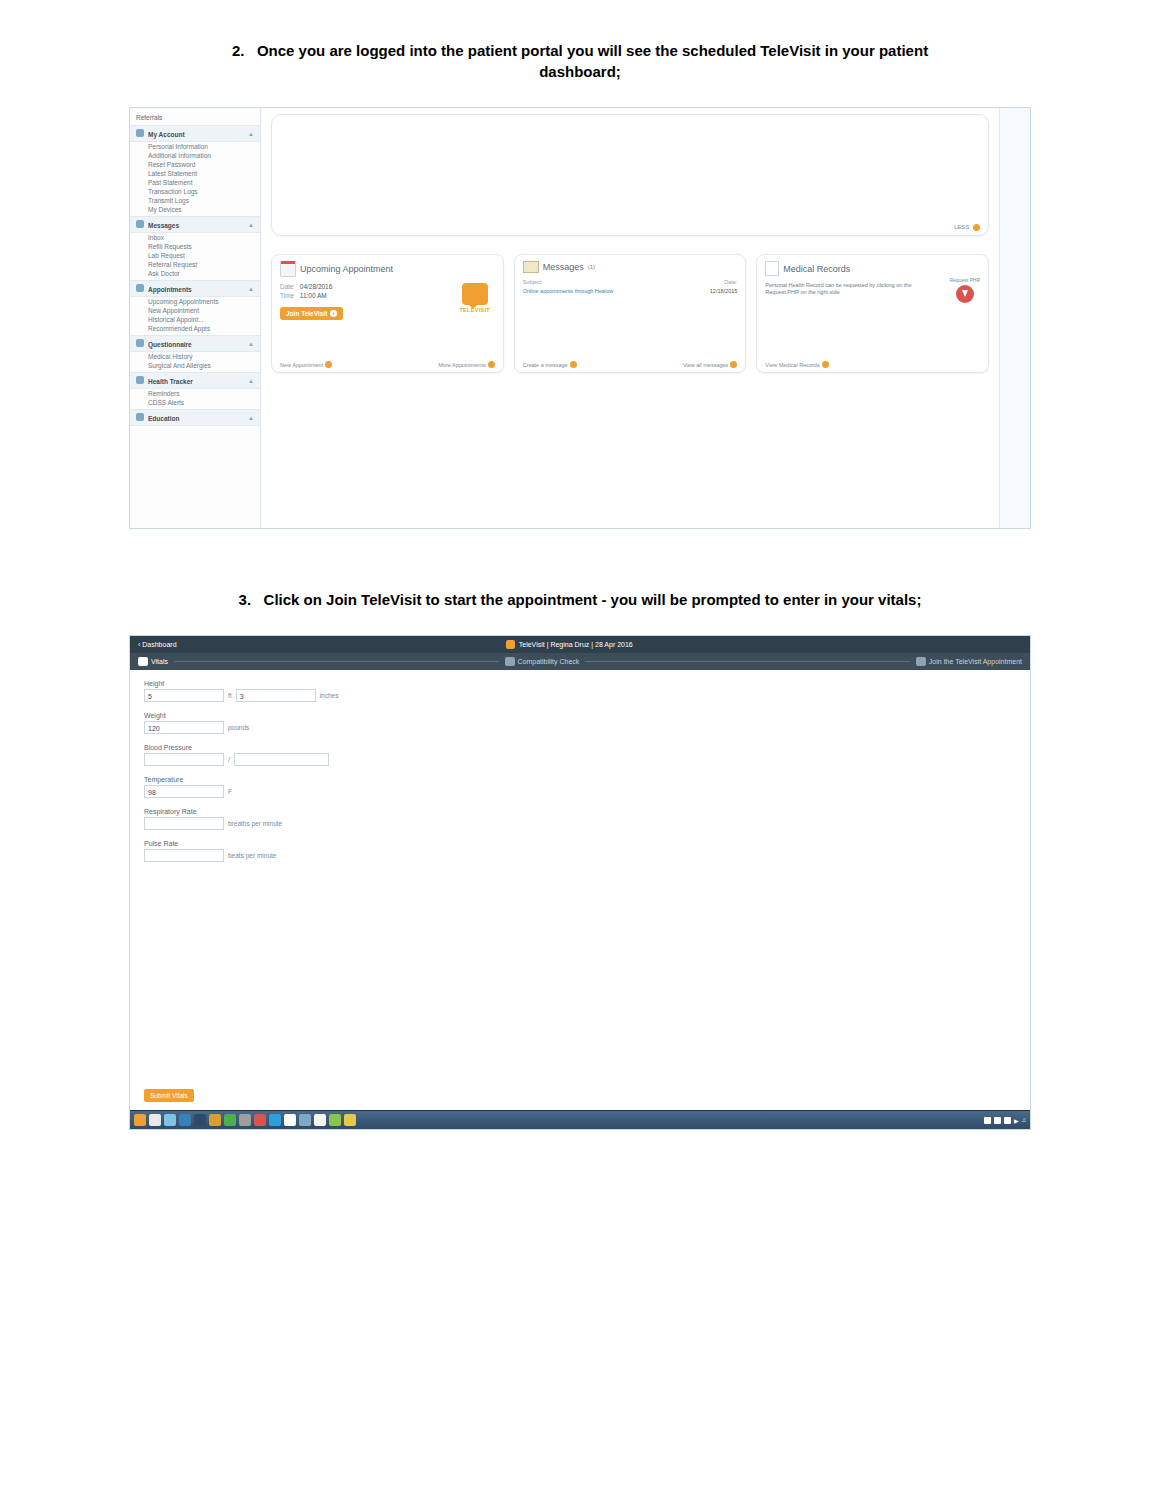2. Once you are logged into the patient portal you will see the scheduled TeleVisit in your patient dashboard;
Referrals
My Account▲
Personal Information
Additional Information
Reset Password
Latest Statement
Past Statement
Transaction Logs
Transmit Logs
My Devices
Messages▲
Inbox
Refill Requests
Lab Request
Referral Request
Ask Doctor
Appointments▲
Upcoming Appointments
New Appointment
Historical Appoint...
Recommended Appts
Questionnaire▲
Medical History
Surgical And Allergies
Health Tracker▲
Reminders
CDSS Alerts
Education▲
LESS
Upcoming Appointment
Date 04/28/2016
Time 11:00 AM
Join TeleVisit +
TELEVISIT
New Appointment More Appointments
Messages (1)
Subject: Date:
Online appointments through Healow 12/18/2015
Create a message View all messages
Medical Records
Personal Health Record can be requested by clicking on the Request PHR on the right side
Request PHR
View Medical Records
3. Click on Join TeleVisit to start the appointment - you will be prompted to enter in your vitals;
‹ Dashboard
TeleVisit | Regina Druz | 28 Apr 2016
Vitals
Compatibility Check
Join the TeleVisit Appointment
Height
5 ft 3 inches
Weight
120 pounds
Blood Pressure
/
Temperature
98 F
Respiratory Rate
breaths per minute
Pulse Rate
beats per minute
Submit Vitals
▶ ♫